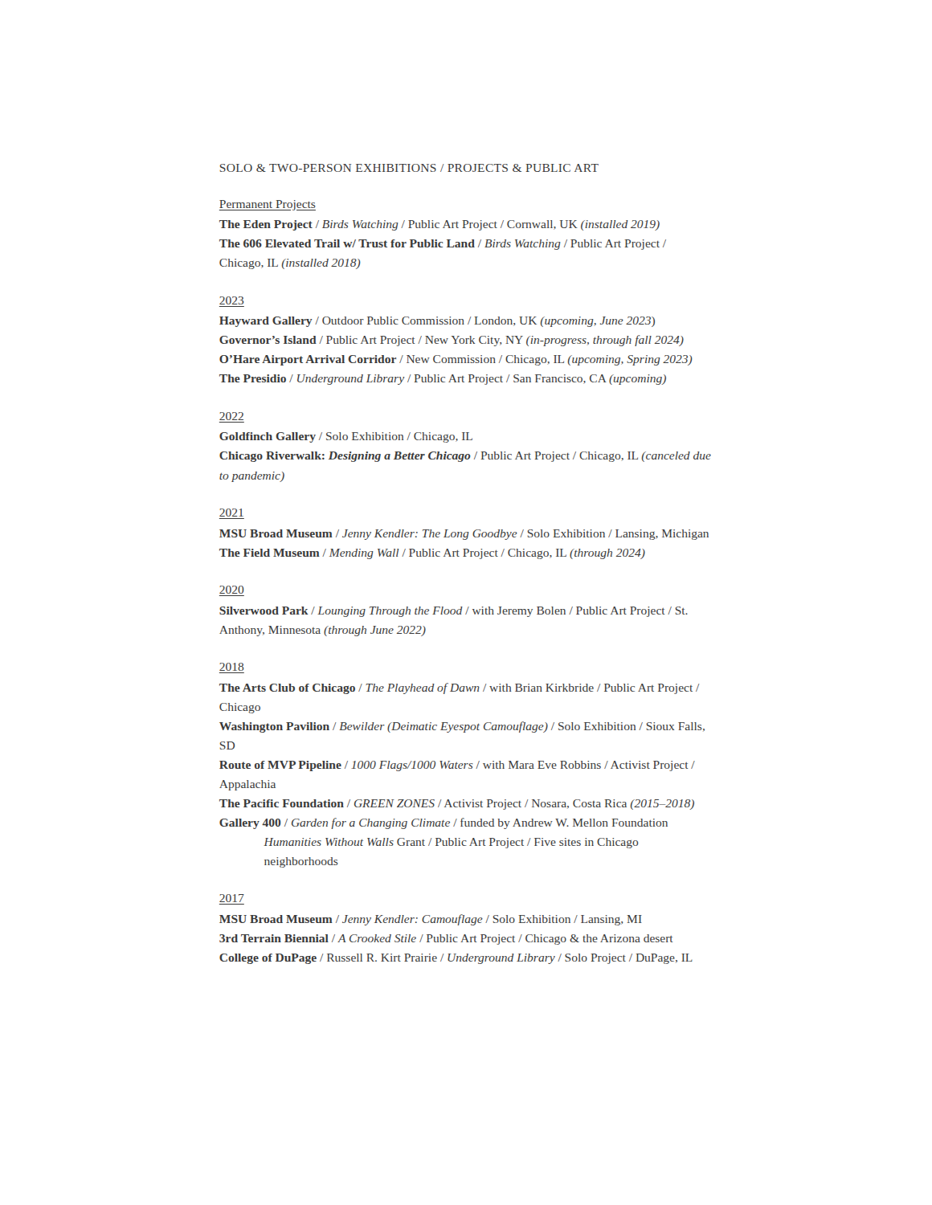Solo & Two-Person Exhibitions / Projects & Public Art
Permanent Projects
The Eden Project / Birds Watching / Public Art Project / Cornwall, UK (installed 2019)
The 606 Elevated Trail w/ Trust for Public Land / Birds Watching / Public Art Project / Chicago, IL (installed 2018)
2023
Hayward Gallery / Outdoor Public Commission / London, UK (upcoming, June 2023)
Governor’s Island / Public Art Project / New York City, NY (in-progress, through fall 2024)
O’Hare Airport Arrival Corridor / New Commission / Chicago, IL (upcoming, Spring 2023)
The Presidio / Underground Library / Public Art Project / San Francisco, CA (upcoming)
2022
Goldfinch Gallery / Solo Exhibition / Chicago, IL
Chicago Riverwalk: Designing a Better Chicago / Public Art Project / Chicago, IL (canceled due to pandemic)
2021
MSU Broad Museum / Jenny Kendler: The Long Goodbye / Solo Exhibition / Lansing, Michigan
The Field Museum / Mending Wall / Public Art Project / Chicago, IL (through 2024)
2020
Silverwood Park / Lounging Through the Flood / with Jeremy Bolen / Public Art Project / St. Anthony, Minnesota (through June 2022)
2018
The Arts Club of Chicago / The Playhead of Dawn / with Brian Kirkbride / Public Art Project / Chicago
Washington Pavilion / Bewilder (Deimatic Eyespot Camouflage) / Solo Exhibition / Sioux Falls, SD
Route of MVP Pipeline / 1000 Flags/1000 Waters / with Mara Eve Robbins / Activist Project / Appalachia
The Pacific Foundation / GREEN ZONES / Activist Project / Nosara, Costa Rica (2015–2018)
Gallery 400 / Garden for a Changing Climate / funded by Andrew W. Mellon Foundation
Humanities Without Walls Grant / Public Art Project / Five sites in Chicago neighborhoods
2017
MSU Broad Museum / Jenny Kendler: Camouflage / Solo Exhibition / Lansing, MI
3rd Terrain Biennial / A Crooked Stile / Public Art Project / Chicago & the Arizona desert
College of DuPage / Russell R. Kirt Prairie / Underground Library / Solo Project / DuPage, IL